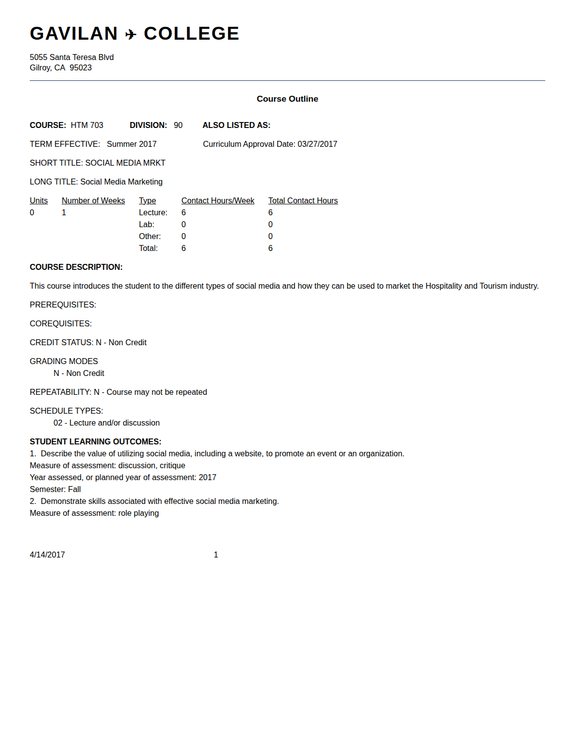GAVILAN ✈ COLLEGE
5055 Santa Teresa Blvd
Gilroy, CA 95023
Course Outline
COURSE: HTM 703 DIVISION: 90 ALSO LISTED AS:
TERM EFFECTIVE: Summer 2017 Curriculum Approval Date: 03/27/2017
SHORT TITLE: SOCIAL MEDIA MRKT
LONG TITLE: Social Media Marketing
| Units | Number of Weeks | Type | Contact Hours/Week | Total Contact Hours |
| --- | --- | --- | --- | --- |
| 0 | 1 | Lecture: | 6 | 6 |
| | | Lab: | 0 | 0 |
| | | Other: | 0 | 0 |
| | | Total: | 6 | 6 |
COURSE DESCRIPTION:
This course introduces the student to the different types of social media and how they can be used to market the Hospitality and Tourism industry.
PREREQUISITES:
COREQUISITES:
CREDIT STATUS: N - Non Credit
GRADING MODES
N - Non Credit
REPEATABILITY: N - Course may not be repeated
SCHEDULE TYPES:
02 - Lecture and/or discussion
STUDENT LEARNING OUTCOMES:
1. Describe the value of utilizing social media, including a website, to promote an event or an organization.
Measure of assessment: discussion, critique
Year assessed, or planned year of assessment: 2017
Semester: Fall
2. Demonstrate skills associated with effective social media marketing.
Measure of assessment: role playing
4/14/2017 1